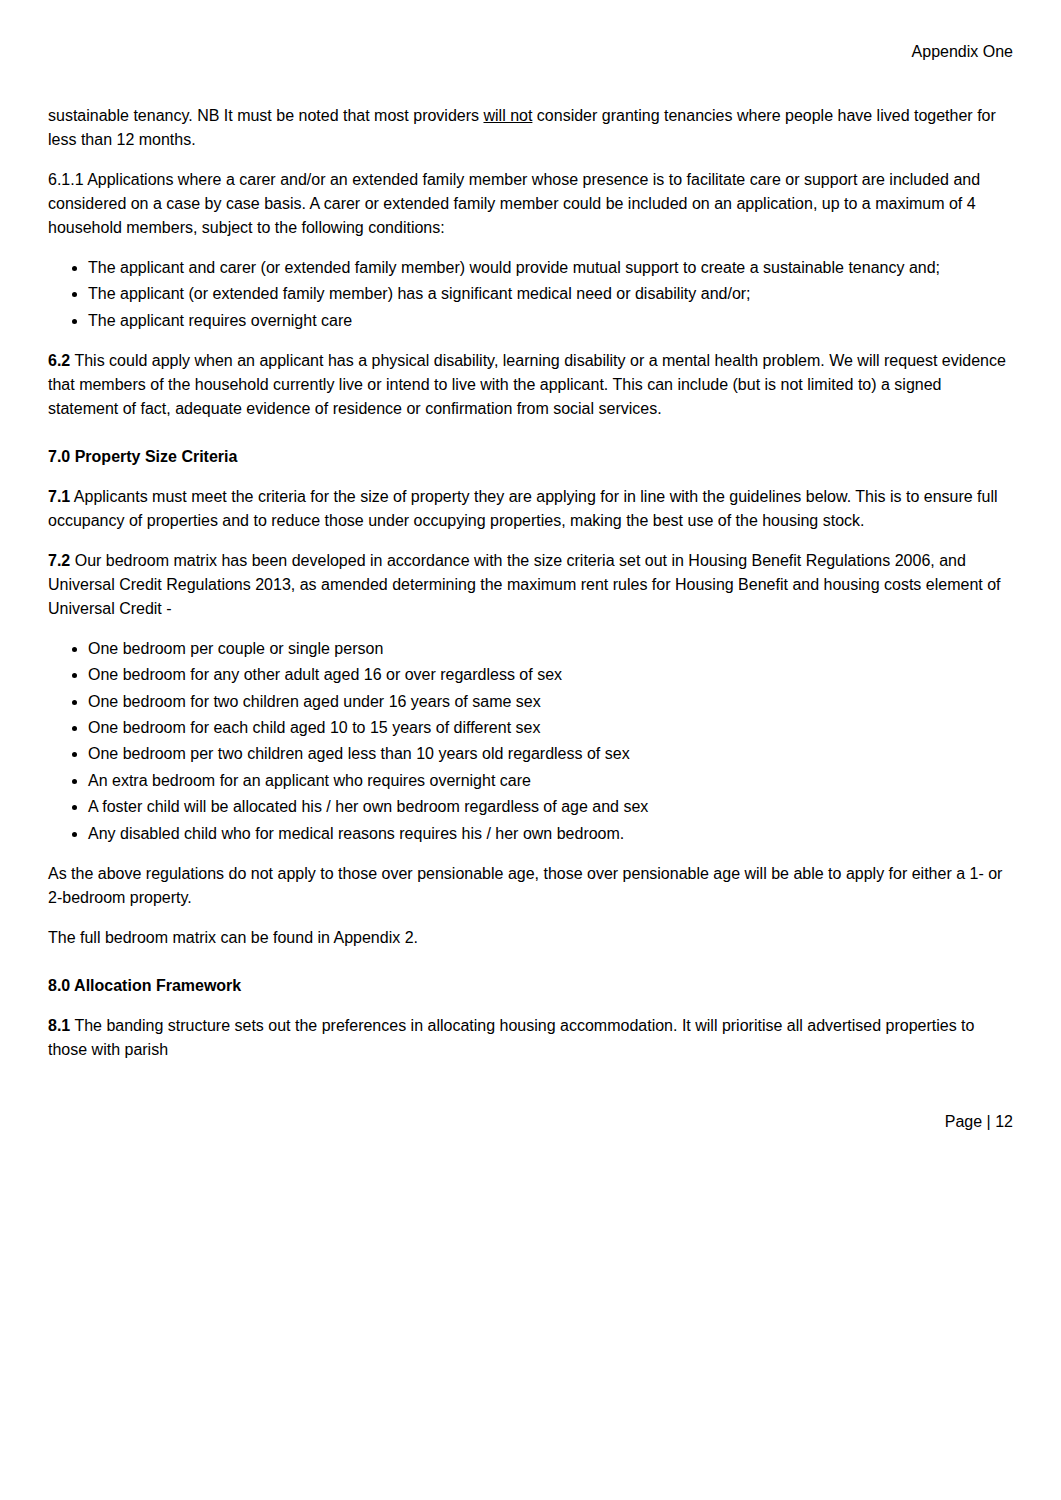Appendix One
sustainable tenancy. NB It must be noted that most providers will not consider granting tenancies where people have lived together for less than 12 months.
6.1.1 Applications where a carer and/or an extended family member whose presence is to facilitate care or support are included and considered on a case by case basis. A carer or extended family member could be included on an application, up to a maximum of 4 household members, subject to the following conditions:
The applicant and carer (or extended family member) would provide mutual support to create a sustainable tenancy and;
The applicant (or extended family member) has a significant medical need or disability and/or;
The applicant requires overnight care
6.2 This could apply when an applicant has a physical disability, learning disability or a mental health problem. We will request evidence that members of the household currently live or intend to live with the applicant. This can include (but is not limited to) a signed statement of fact, adequate evidence of residence or confirmation from social services.
7.0 Property Size Criteria
7.1 Applicants must meet the criteria for the size of property they are applying for in line with the guidelines below. This is to ensure full occupancy of properties and to reduce those under occupying properties, making the best use of the housing stock.
7.2 Our bedroom matrix has been developed in accordance with the size criteria set out in Housing Benefit Regulations 2006, and Universal Credit Regulations 2013, as amended determining the maximum rent rules for Housing Benefit and housing costs element of Universal Credit -
One bedroom per couple or single person
One bedroom for any other adult aged 16 or over regardless of sex
One bedroom for two children aged under 16 years of same sex
One bedroom for each child aged 10 to 15 years of different sex
One bedroom per two children aged less than 10 years old regardless of sex
An extra bedroom for an applicant who requires overnight care
A foster child will be allocated his / her own bedroom regardless of age and sex
Any disabled child who for medical reasons requires his / her own bedroom.
As the above regulations do not apply to those over pensionable age, those over pensionable age will be able to apply for either a 1- or 2-bedroom property.
The full bedroom matrix can be found in Appendix 2.
8.0 Allocation Framework
8.1 The banding structure sets out the preferences in allocating housing accommodation. It will prioritise all advertised properties to those with parish
Page | 12